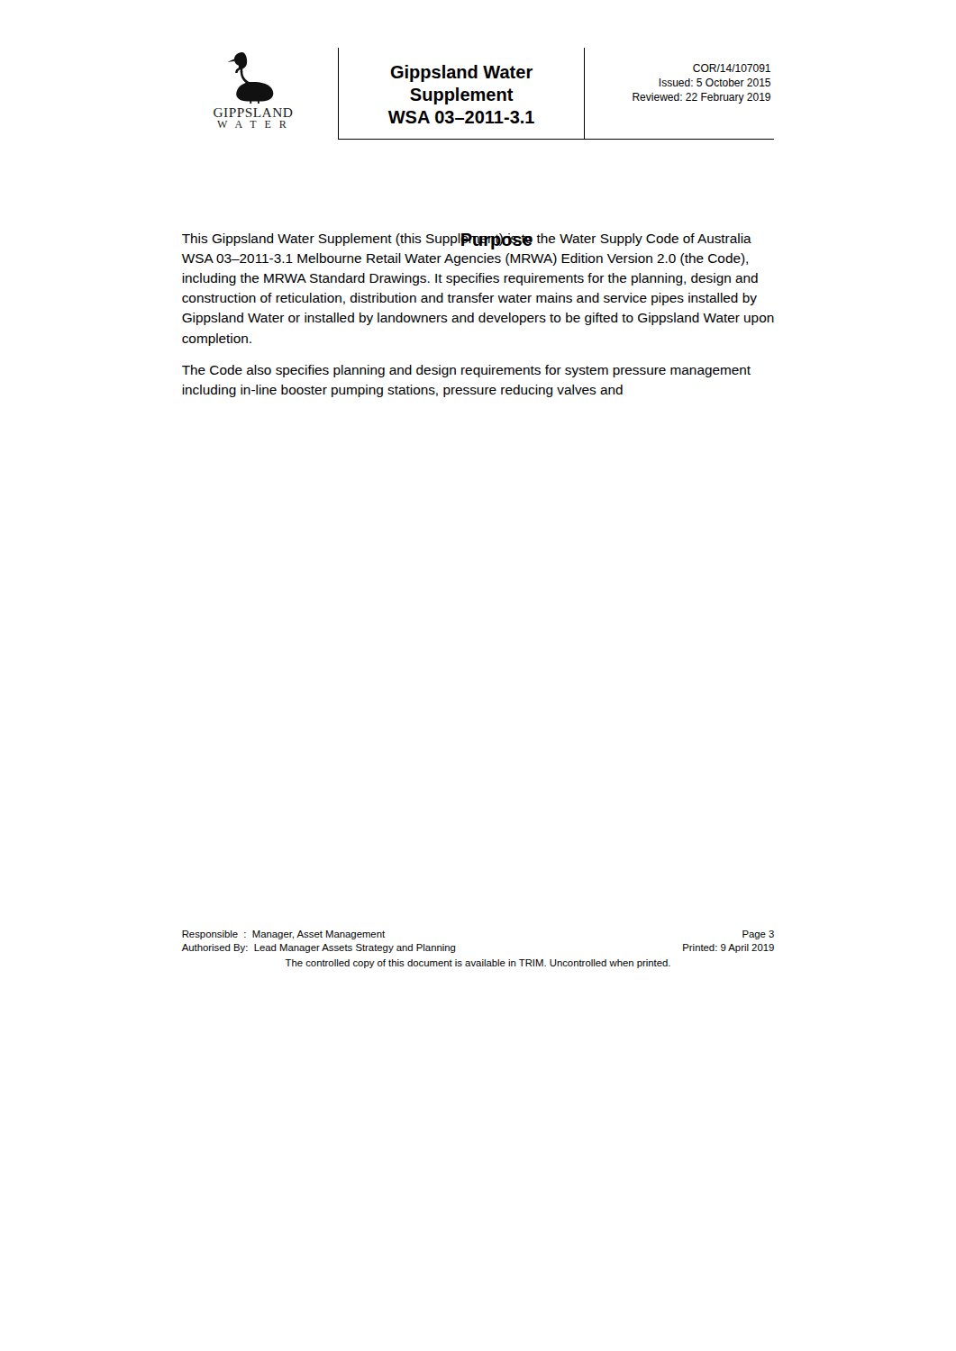GIPPSLAND
W A T E R
Gippsland Water Supplement
WSA 03–2011-3.1
COR/14/107091
Issued: 5 October 2015
Reviewed: 22 February 2019
Purpose
This Gippsland Water Supplement (this Supplement) is to the Water Supply Code of Australia WSA 03–2011-3.1 Melbourne Retail Water Agencies (MRWA) Edition Version 2.0 (the Code), including the MRWA Standard Drawings. It specifies requirements for the planning, design and construction of reticulation, distribution and transfer water mains and service pipes installed by Gippsland Water or installed by landowners and developers to be gifted to Gippsland Water upon completion.
The Code also specifies planning and design requirements for system pressure management including in-line booster pumping stations, pressure reducing valves and
Responsible : Manager, Asset Management
Page 3
Authorised By: Lead Manager Assets Strategy and Planning
Printed: 9 April 2019
The controlled copy of this document is available in TRIM. Uncontrolled when printed.